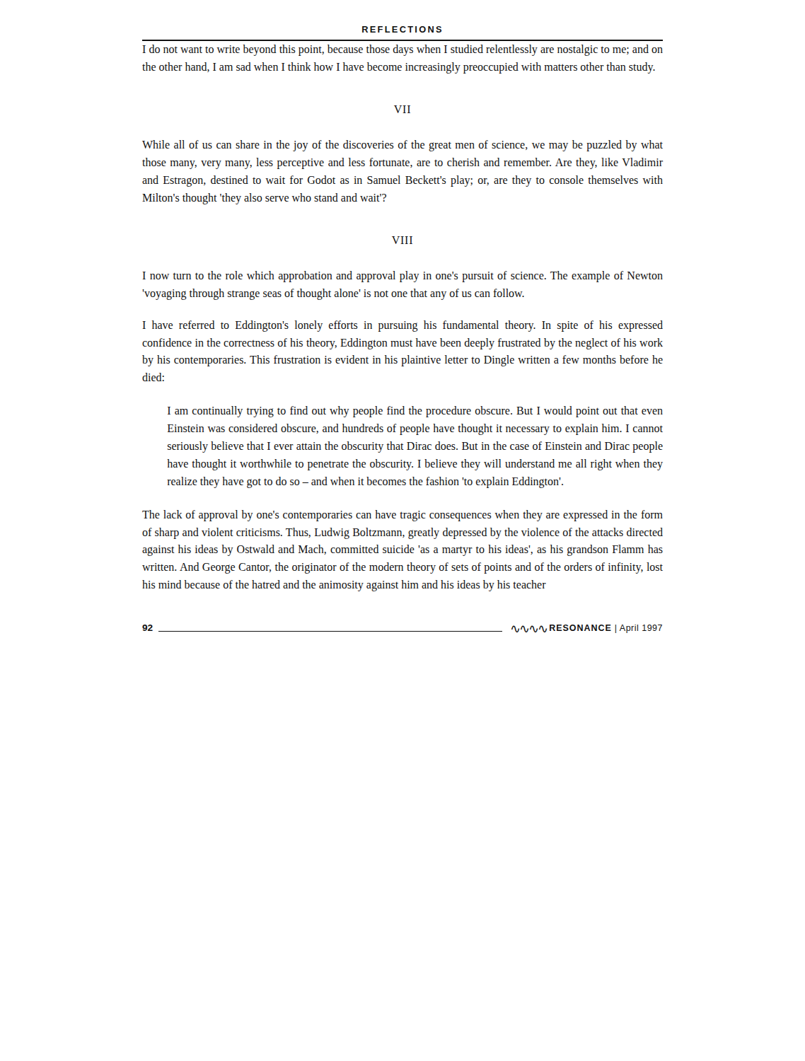Reflections
I do not want to write beyond this point, because those days when I studied relentlessly are nostalgic to me; and on the other hand, I am sad when I think how I have become increasingly preoccupied with matters other than study.
VII
While all of us can share in the joy of the discoveries of the great men of science, we may be puzzled by what those many, very many, less perceptive and less fortunate, are to cherish and remember. Are they, like Vladimir and Estragon, destined to wait for Godot as in Samuel Beckett's play; or, are they to console themselves with Milton's thought 'they also serve who stand and wait'?
VIII
I now turn to the role which approbation and approval play in one's pursuit of science. The example of Newton 'voyaging through strange seas of thought alone' is not one that any of us can follow.
I have referred to Eddington's lonely efforts in pursuing his fundamental theory. In spite of his expressed confidence in the correctness of his theory, Eddington must have been deeply frustrated by the neglect of his work by his contemporaries. This frustration is evident in his plaintive letter to Dingle written a few months before he died:
I am continually trying to find out why people find the procedure obscure. But I would point out that even Einstein was considered obscure, and hundreds of people have thought it necessary to explain him. I cannot seriously believe that I ever attain the obscurity that Dirac does. But in the case of Einstein and Dirac people have thought it worthwhile to penetrate the obscurity. I believe they will understand me all right when they realize they have got to do so – and when it becomes the fashion 'to explain Eddington'.
The lack of approval by one's contemporaries can have tragic consequences when they are expressed in the form of sharp and violent criticisms. Thus, Ludwig Boltzmann, greatly depressed by the violence of the attacks directed against his ideas by Ostwald and Mach, committed suicide 'as a martyr to his ideas', as his grandson Flamm has written. And George Cantor, the originator of the modern theory of sets of points and of the orders of infinity, lost his mind because of the hatred and the animosity against him and his ideas by his teacher
92 ∿∿∿∿ RESONANCE | April 1997